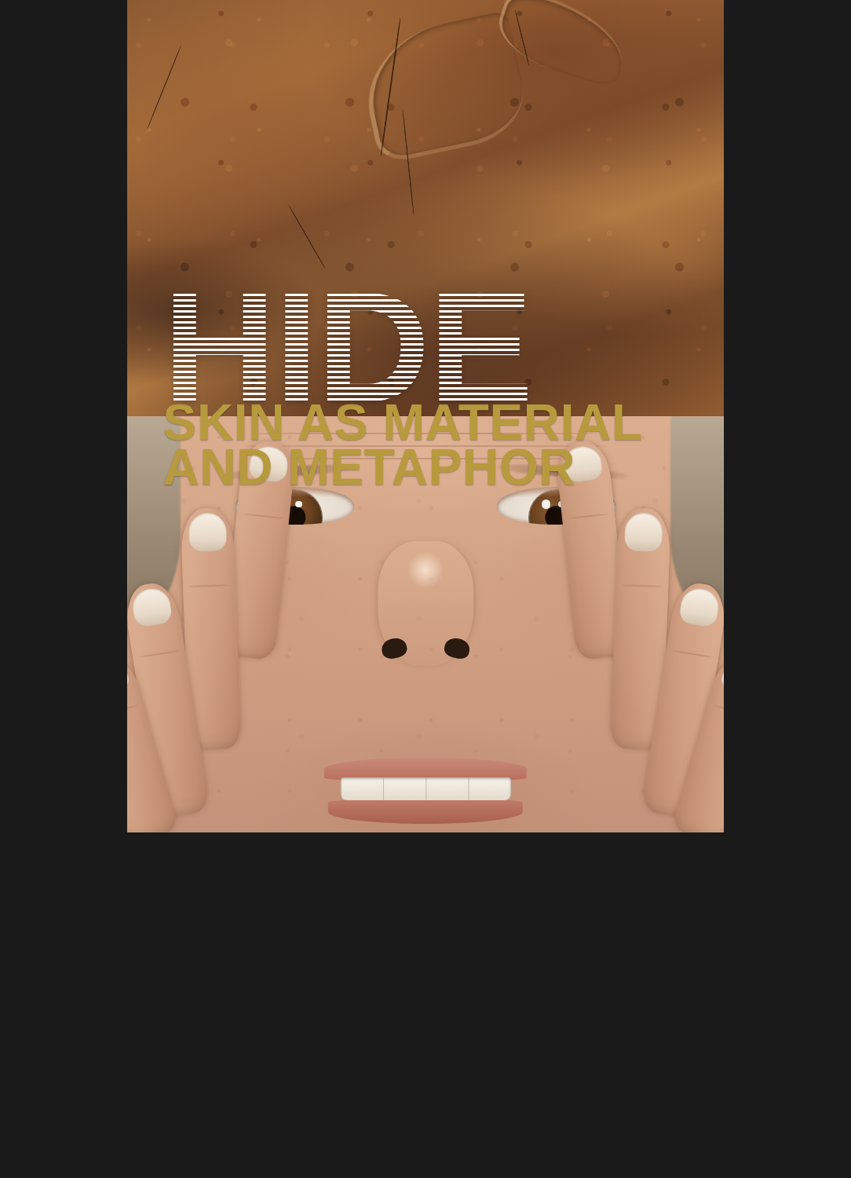Hide
Skin as Material and Metaphor